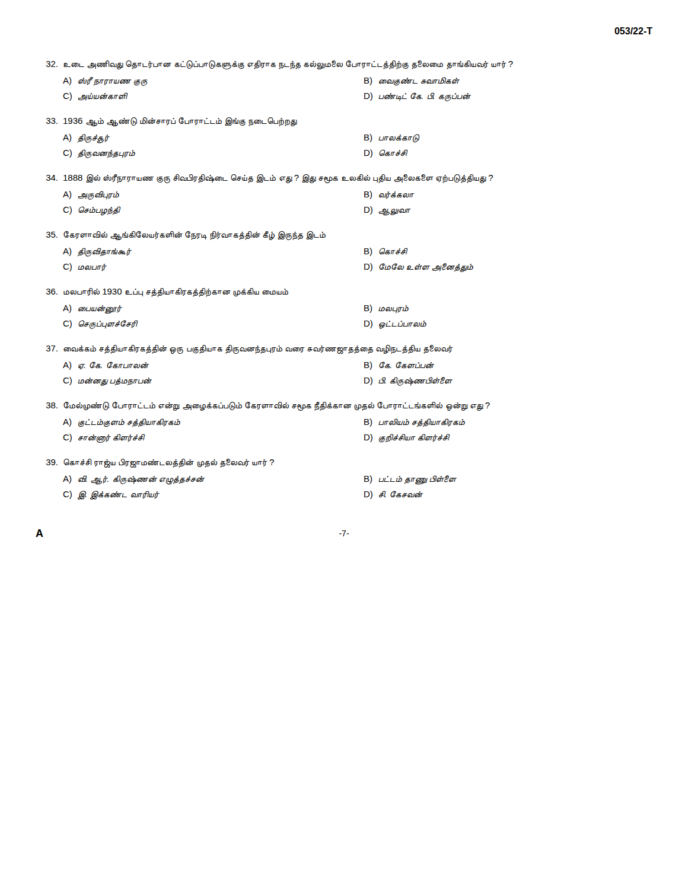053/22-T
32.
உடை அணிவது தொடர்பான கட்டுப்பாடுகளுக்கு எதிராக நடந்த கல்லுமலை போராட்டத்திற்கு தலைமை தாங்கியவர் யார் ?
A) ஸ்ரீ நாராயண குரு
B) வைகுண்ட சுவாமிகள்
C) அய்யன்காளி
D) பண்டிட் கே. பி. கருப்பன்
33.
1936 ஆம் ஆண்டு மின்சாரப் போராட்டம் இங்கு நடைபெற்றது
A) திருச்சூர்
B) பாலக்காடு
C) திருவனந்தபுரம்
D) கொச்சி
34.
1888 இல் ஸ்ரீநாராயண குரு சிவபிரதிஷ்டை செய்த இடம் எது ? இது சமூக உலகில் புதிய அலைகளை ஏற்படுத்தியது ?
A) அருவிபுரம்
B) வர்க்கலா
C) செம்பழந்தி
D) ஆலுவா
35.
கேரளாவில் ஆங்கிலேயர்களின் நேரடி நிர்வாகத்தின் கீழ் இருந்த இடம்
A) திருவிதாங்கூர்
B) கொச்சி
C) மலபார்
D) மேலே உள்ள அனைத்தும்
36.
மலபாரில் 1930 உப்பு சத்தியாகிரகத்திற்கான முக்கிய மையம்
A) பையன்னூர்
B) மலபுரம்
C) செருப்புளச்சேரி
D) ஒட்டப்பாலம்
37.
வைக்கம் சத்தியாகிரகத்தின் ஒரு பகுதியாக திருவனந்தபுரம் வரை சுவர்ணஜாதத்தை வழிநடத்திய தலைவர்
A) ஏ. கே. கோபாலன்
B) கே. கேளப்பன்
C) மன்னது பத்மநாபன்
D) பி. கிருஷ்ணபிள்ளை
38.
மேல்முண்டு போராட்டம் என்று அழைக்கப்படும் கேரளாவில் சமூக நீதிக்கான முதல் போராட்டங்களில் ஒன்று எது ?
A) குட்டம்குளம் சத்தியாகிரகம்
B) பாலியம் சத்தியாகிரகம்
C) சான்னார் கிளர்ச்சி
D) குறிச்சியா கிளர்ச்சி
39.
கொச்சி ராஜ்ய பிரஜாமண்டலத்தின் முதல் தலைவர் யார் ?
A) வி. ஆர். கிருஷ்ணன் எழுத்தச்சன்
B) பட்டம் தாணு பிள்ளை
C) இ. இக்கண்ட வாரியர்
D) சி. கேசவன்
A -7-